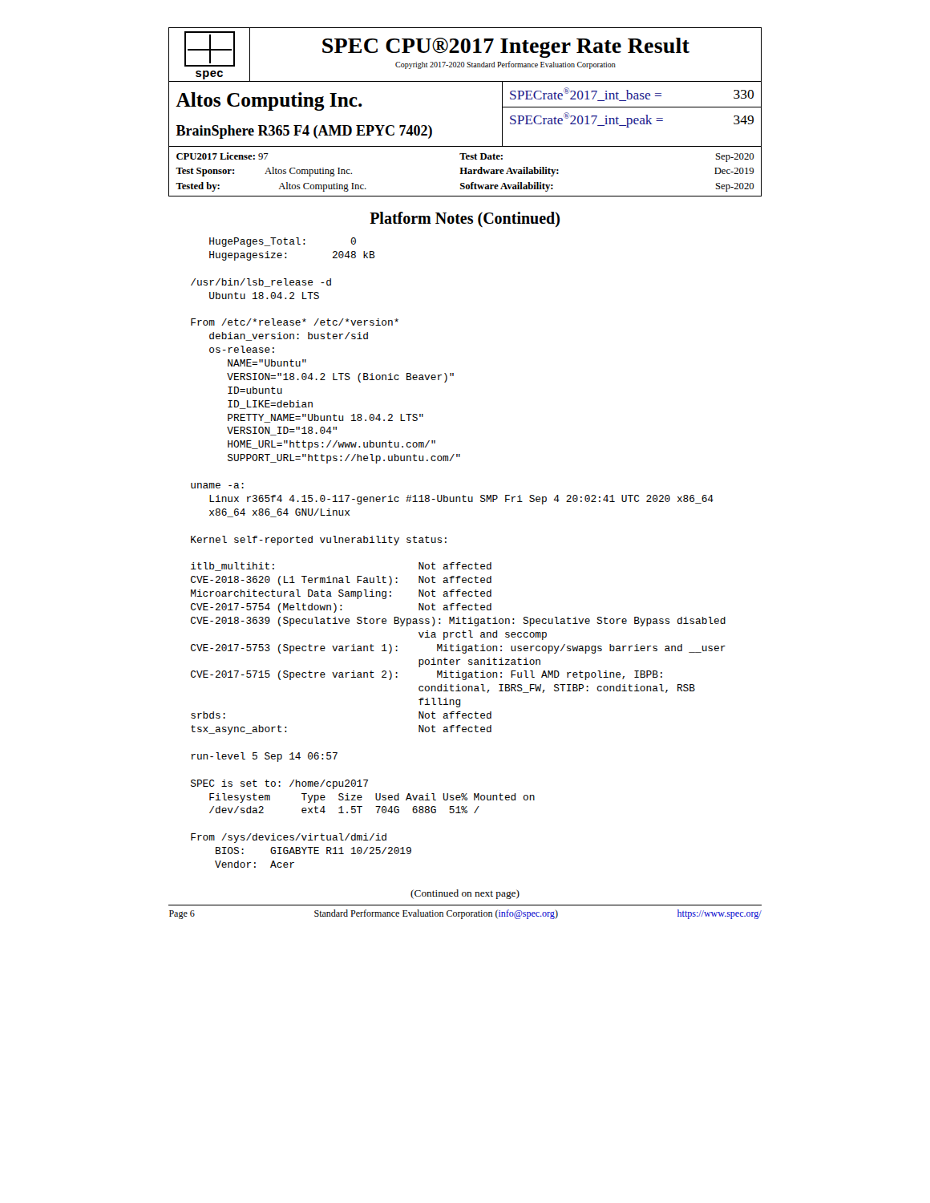spec
SPEC CPU®2017 Integer Rate Result
Copyright 2017-2020 Standard Performance Evaluation Corporation
Altos Computing Inc.
BrainSphere R365 F4 (AMD EPYC 7402)
SPECrate®2017_int_base = 330
SPECrate®2017_int_peak = 349
CPU2017 License: 97
Test Sponsor: Altos Computing Inc.
Tested by: Altos Computing Inc.
Test Date: Sep-2020
Hardware Availability: Dec-2019
Software Availability: Sep-2020
Platform Notes (Continued)
   HugePages_Total:       0
   Hugepagesize:       2048 kB

/usr/bin/lsb_release -d
   Ubuntu 18.04.2 LTS

From /etc/*release* /etc/*version*
   debian_version: buster/sid
   os-release:
      NAME="Ubuntu"
      VERSION="18.04.2 LTS (Bionic Beaver)"
      ID=ubuntu
      ID_LIKE=debian
      PRETTY_NAME="Ubuntu 18.04.2 LTS"
      VERSION_ID="18.04"
      HOME_URL="https://www.ubuntu.com/"
      SUPPORT_URL="https://help.ubuntu.com/"

uname -a:
   Linux r365f4 4.15.0-117-generic #118-Ubuntu SMP Fri Sep 4 20:02:41 UTC 2020 x86_64
   x86_64 x86_64 GNU/Linux

Kernel self-reported vulnerability status:

itlb_multihit:                       Not affected
CVE-2018-3620 (L1 Terminal Fault):   Not affected
Microarchitectural Data Sampling:    Not affected
CVE-2017-5754 (Meltdown):            Not affected
CVE-2018-3639 (Speculative Store Bypass): Mitigation: Speculative Store Bypass disabled
                                     via prctl and seccomp
CVE-2017-5753 (Spectre variant 1):      Mitigation: usercopy/swapgs barriers and __user
                                     pointer sanitization
CVE-2017-5715 (Spectre variant 2):      Mitigation: Full AMD retpoline, IBPB:
                                     conditional, IBRS_FW, STIBP: conditional, RSB
                                     filling
srbds:                               Not affected
tsx_async_abort:                     Not affected

run-level 5 Sep 14 06:57

SPEC is set to: /home/cpu2017
   Filesystem     Type  Size  Used Avail Use% Mounted on
   /dev/sda2      ext4  1.5T  704G  688G  51% /

From /sys/devices/virtual/dmi/id
    BIOS:    GIGABYTE R11 10/25/2019
    Vendor:  Acer
(Continued on next page)
Page 6
Standard Performance Evaluation Corporation (info@spec.org)
https://www.spec.org/